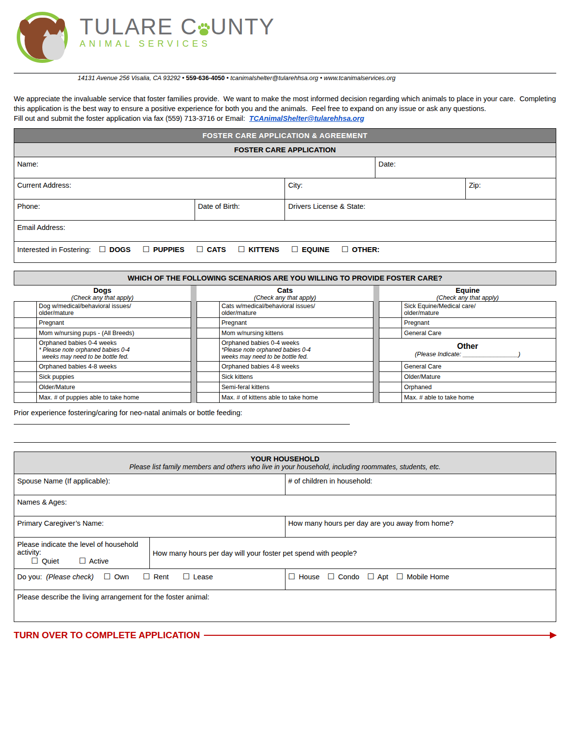TULARE C UNTY
ANIMAL SERVICES
14131 Avenue 256 Visalia, CA 93292 • 559-636-4050 • tcanimalshelter@tularehhsa.org • www.tcanimalservices.org
We appreciate the invaluable service that foster families provide. We want to make the most informed decision regarding which animals to place in your care. Completing this application is the best way to ensure a positive experience for both you and the animals. Feel free to expand on any issue or ask any questions.
Fill out and submit the foster application via fax (559) 713-3716 or Email: TCAnimalShelter@tularehhsa.org
| FOSTER CARE APPLICATION & AGREEMENT |
| FOSTER CARE APPLICATION |
| Name: | Date: |
| Current Address: | City: | Zip: |
| Phone: | Date of Birth: | Drivers License & State: |
| Email Address: |
| Interested in Fostering: ☐ DOGS ☐ PUPPIES ☐ CATS ☐ KITTENS ☐ EQUINE ☐ OTHER: |
| WHICH OF THE FOLLOWING SCENARIOS ARE YOU WILLING TO PROVIDE FOSTER CARE? |
| Dogs (Check any that apply) | | Cats (Check any that apply) | | Equine (Check any that apply) |
| | Dog w/medical/behavioral issues/ older/mature | | | Cats w/medical/behavioral issues/ older/mature | | | Sick Equine/Medical care/ older/mature |
| | Pregnant | | | Pregnant | | | Pregnant |
| | Mom w/nursing pups - (All Breeds) | | | Mom w/nursing kittens | | | General Care |
| | Orphaned babies 0-4 weeks * Please note orphaned babies 0-4 weeks may need to be bottle fed. | | | Orphaned babies 0-4 weeks *Please note orphaned babies 0-4 weeks may need to be bottle fed. | | Other (Please Indicate: ________________) |
| | Orphaned babies 4-8 weeks | | | Orphaned babies 4-8 weeks | | | General Care |
| | Sick puppies | | | Sick kittens | | | Older/Mature |
| | Older/Mature | | | Semi-feral kittens | | | Orphaned |
| | Max. # of puppies able to take home | | | Max. # of kittens able to take home | | | Max. # able to take home |
Prior experience fostering/caring for neo-natal animals or bottle feeding:
| YOUR HOUSEHOLD Please list family members and others who live in your household, including roommates, students, etc. |
| Spouse Name (If applicable): | # of children in household: |
| Names & Ages: |
| Primary Caregiver’s Name: | How many hours per day are you away from home? |
| Please indicate the level of household activity: ☐ Quiet ☐ Active | How many hours per day will your foster pet spend with people? |
| Do you: (Please check) ☐ Own ☐ Rent ☐ Lease | ☐ House ☐ Condo ☐ Apt ☐ Mobile Home |
| Please describe the living arrangement for the foster animal: |
TURN OVER TO COMPLETE APPLICATION